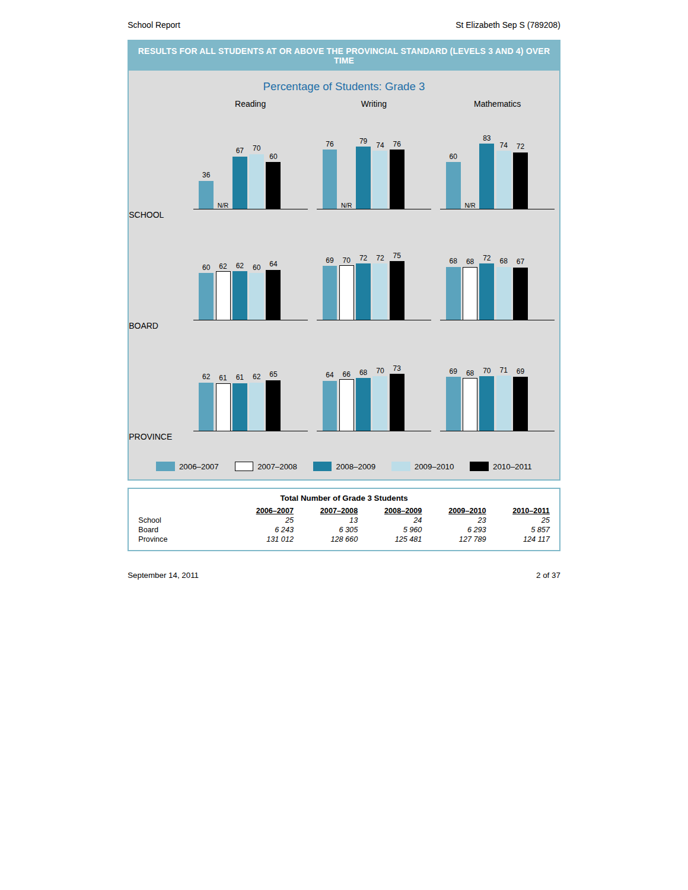School Report
St Elizabeth Sep S (789208)
RESULTS FOR ALL STUDENTS AT OR ABOVE THE PROVINCIAL STANDARD (LEVELS 3 AND 4) OVER TIME
Percentage of Students: Grade 3
| | Reading | Writing | Mathematics |
| SCHOOL | 36 N/R 67 70 60 | 76 N/R 79 74 76 | 60 N/R 83 74 72 |
| BOARD | 60 62 62 60 64 | 69 70 72 72 75 | 68 68 72 68 67 |
| PROVINCE | 62 61 61 62 65 | 64 66 68 70 73 | 69 68 70 71 69 |
2006–2007
2007–2008
2008–2009
2009–2010
2010–2011
Total Number of Grade 3 Students
| | 2006–2007 | 2007–2008 | 2008–2009 | 2009–2010 | 2010–2011 |
| --- | --- | --- | --- | --- | --- |
| School | 25 | 13 | 24 | 23 | 25 |
| Board | 6 243 | 6 305 | 5 960 | 6 293 | 5 857 |
| Province | 131 012 | 128 660 | 125 481 | 127 789 | 124 117 |
September 14, 2011
2 of 37